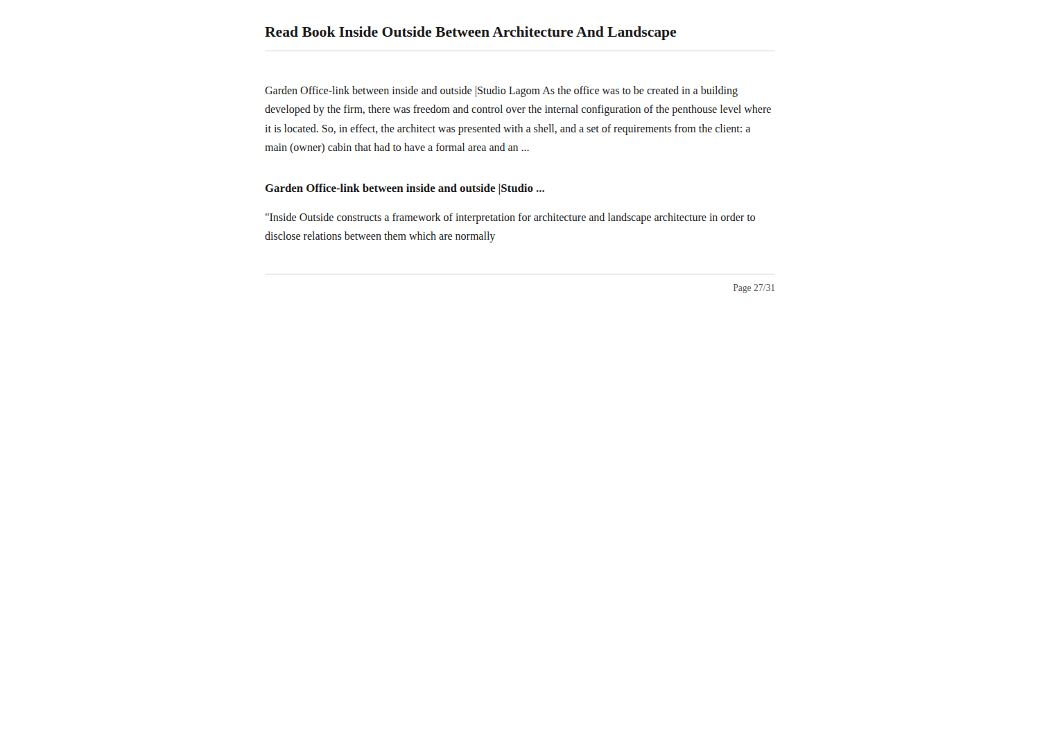Read Book Inside Outside Between Architecture And Landscape
Garden Office-link between inside and outside |Studio Lagom As the office was to be created in a building developed by the firm, there was freedom and control over the internal configuration of the penthouse level where it is located. So, in effect, the architect was presented with a shell, and a set of requirements from the client: a main (owner) cabin that had to have a formal area and an ...
Garden Office-link between inside and outside |Studio ...
"Inside Outside constructs a framework of interpretation for architecture and landscape architecture in order to disclose relations between them which are normally
Page 27/31